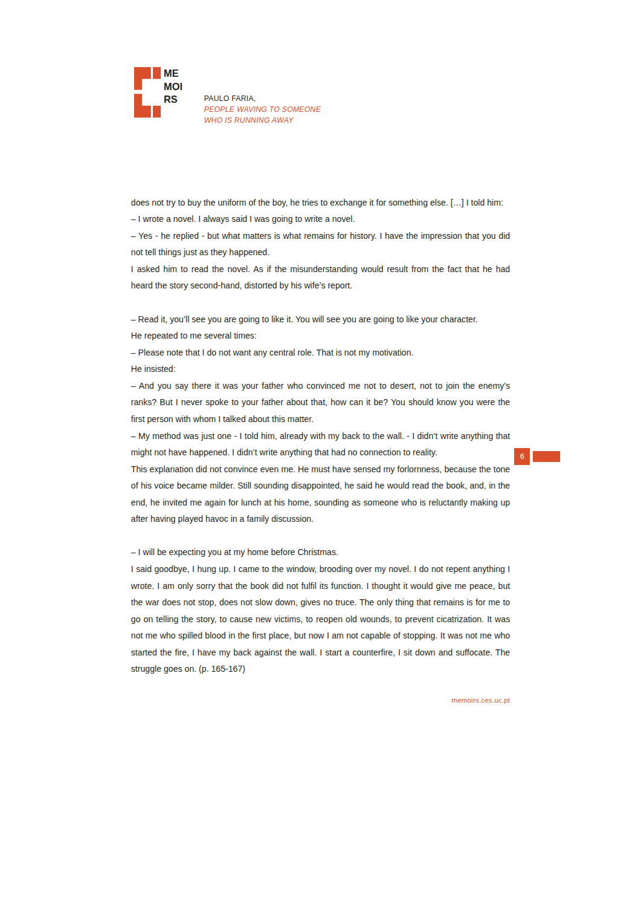ME MOI RS
PAULO FARIA,
PEOPLE WAVING TO SOMEONE
WHO IS RUNNING AWAY
does not try to buy the uniform of the boy, he tries to exchange it for something else. […] I told him:
– I wrote a novel. I always said I was going to write a novel.
– Yes - he replied - but what matters is what remains for history. I have the impression that you did not tell things just as they happened.
I asked him to read the novel. As if the misunderstanding would result from the fact that he had heard the story second-hand, distorted by his wife’s report.
– Read it, you’ll see you are going to like it. You will see you are going to like your character.
He repeated to me several times:
– Please note that I do not want any central role. That is not my motivation.
He insisted:
– And you say there it was your father who convinced me not to desert, not to join the enemy’s ranks? But I never spoke to your father about that, how can it be? You should know you were the first person with whom I talked about this matter.
– My method was just one - I told him, already with my back to the wall. - I didn’t write anything that might not have happened. I didn’t write anything that had no connection to reality.
This explanation did not convince even me. He must have sensed my forlornness, because the tone of his voice became milder. Still sounding disappointed, he said he would read the book, and, in the end, he invited me again for lunch at his home, sounding as someone who is reluctantly making up after having played havoc in a family discussion.
– I will be expecting you at my home before Christmas.
I said goodbye, I hung up. I came to the window, brooding over my novel. I do not repent anything I wrote. I am only sorry that the book did not fulfil its function. I thought it would give me peace, but the war does not stop, does not slow down, gives no truce. The only thing that remains is for me to go on telling the story, to cause new victims, to reopen old wounds, to prevent cicatrization. It was not me who spilled blood in the first place, but now I am not capable of stopping. It was not me who started the fire, I have my back against the wall. I start a counterfire, I sit down and suffocate. The struggle goes on. (p. 165-167)
6
memoirs.ces.uc.pt